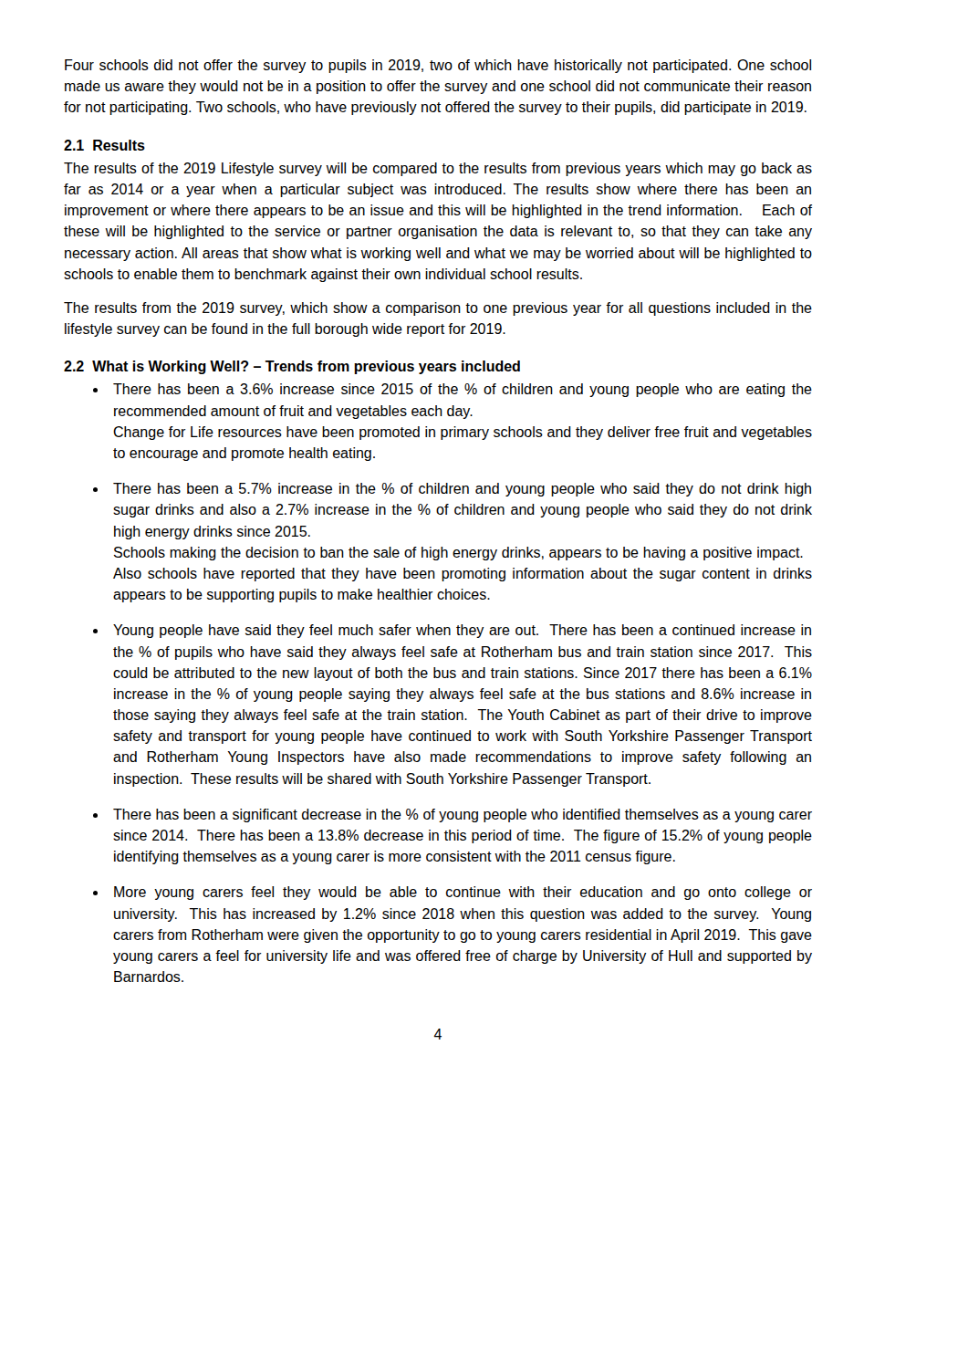Four schools did not offer the survey to pupils in 2019, two of which have historically not participated. One school made us aware they would not be in a position to offer the survey and one school did not communicate their reason for not participating. Two schools, who have previously not offered the survey to their pupils, did participate in 2019.
2.1 Results
The results of the 2019 Lifestyle survey will be compared to the results from previous years which may go back as far as 2014 or a year when a particular subject was introduced. The results show where there has been an improvement or where there appears to be an issue and this will be highlighted in the trend information. Each of these will be highlighted to the service or partner organisation the data is relevant to, so that they can take any necessary action. All areas that show what is working well and what we may be worried about will be highlighted to schools to enable them to benchmark against their own individual school results.
The results from the 2019 survey, which show a comparison to one previous year for all questions included in the lifestyle survey can be found in the full borough wide report for 2019.
2.2 What is Working Well? – Trends from previous years included
There has been a 3.6% increase since 2015 of the % of children and young people who are eating the recommended amount of fruit and vegetables each day.
Change for Life resources have been promoted in primary schools and they deliver free fruit and vegetables to encourage and promote health eating.
There has been a 5.7% increase in the % of children and young people who said they do not drink high sugar drinks and also a 2.7% increase in the % of children and young people who said they do not drink high energy drinks since 2015.
Schools making the decision to ban the sale of high energy drinks, appears to be having a positive impact. Also schools have reported that they have been promoting information about the sugar content in drinks appears to be supporting pupils to make healthier choices.
Young people have said they feel much safer when they are out. There has been a continued increase in the % of pupils who have said they always feel safe at Rotherham bus and train station since 2017. This could be attributed to the new layout of both the bus and train stations. Since 2017 there has been a 6.1% increase in the % of young people saying they always feel safe at the bus stations and 8.6% increase in those saying they always feel safe at the train station. The Youth Cabinet as part of their drive to improve safety and transport for young people have continued to work with South Yorkshire Passenger Transport and Rotherham Young Inspectors have also made recommendations to improve safety following an inspection. These results will be shared with South Yorkshire Passenger Transport.
There has been a significant decrease in the % of young people who identified themselves as a young carer since 2014. There has been a 13.8% decrease in this period of time. The figure of 15.2% of young people identifying themselves as a young carer is more consistent with the 2011 census figure.
More young carers feel they would be able to continue with their education and go onto college or university. This has increased by 1.2% since 2018 when this question was added to the survey. Young carers from Rotherham were given the opportunity to go to young carers residential in April 2019. This gave young carers a feel for university life and was offered free of charge by University of Hull and supported by Barnardos.
4